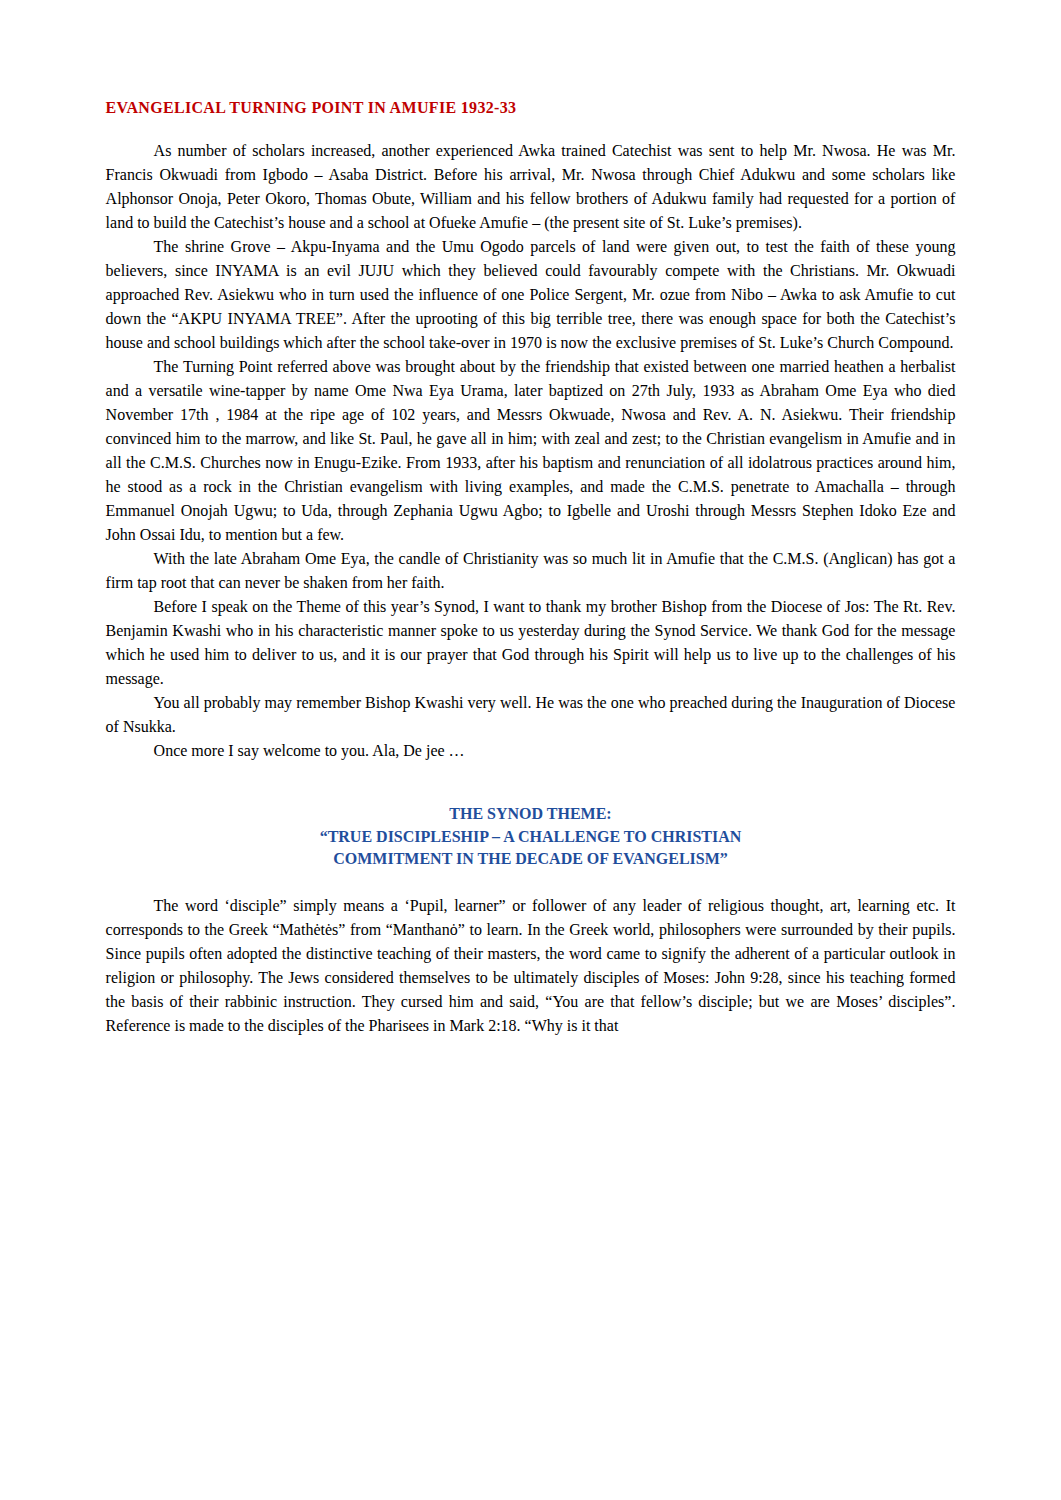EVANGELICAL TURNING POINT IN AMUFIE 1932-33
As number of scholars increased, another experienced Awka trained Catechist was sent to help Mr. Nwosa. He was Mr. Francis Okwuadi from Igbodo – Asaba District. Before his arrival, Mr. Nwosa through Chief Adukwu and some scholars like Alphonsor Onoja, Peter Okoro, Thomas Obute, William and his fellow brothers of Adukwu family had requested for a portion of land to build the Catechist’s house and a school at Ofueke Amufie – (the present site of St. Luke’s premises).
The shrine Grove – Akpu-Inyama and the Umu Ogodo parcels of land were given out, to test the faith of these young believers, since INYAMA is an evil JUJU which they believed could favourably compete with the Christians. Mr. Okwuadi approached Rev. Asiekwu who in turn used the influence of one Police Sergent, Mr. ozue from Nibo – Awka to ask Amufie to cut down the “AKPU INYAMA TREE”. After the uprooting of this big terrible tree, there was enough space for both the Catechist’s house and school buildings which after the school take-over in 1970 is now the exclusive premises of St. Luke’s Church Compound.
The Turning Point referred above was brought about by the friendship that existed between one married heathen a herbalist and a versatile wine-tapper by name Ome Nwa Eya Urama, later baptized on 27th July, 1933 as Abraham Ome Eya who died November 17th , 1984 at the ripe age of 102 years, and Messrs Okwuade, Nwosa and Rev. A. N. Asiekwu. Their friendship convinced him to the marrow, and like St. Paul, he gave all in him; with zeal and zest; to the Christian evangelism in Amufie and in all the C.M.S. Churches now in Enugu-Ezike. From 1933, after his baptism and renunciation of all idolatrous practices around him, he stood as a rock in the Christian evangelism with living examples, and made the C.M.S. penetrate to Amachalla – through Emmanuel Onojah Ugwu; to Uda, through Zephania Ugwu Agbo; to Igbelle and Uroshi through Messrs Stephen Idoko Eze and John Ossai Idu, to mention but a few.
With the late Abraham Ome Eya, the candle of Christianity was so much lit in Amufie that the C.M.S. (Anglican) has got a firm tap root that can never be shaken from her faith.
Before I speak on the Theme of this year’s Synod, I want to thank my brother Bishop from the Diocese of Jos: The Rt. Rev. Benjamin Kwashi who in his characteristic manner spoke to us yesterday during the Synod Service. We thank God for the message which he used him to deliver to us, and it is our prayer that God through his Spirit will help us to live up to the challenges of his message.
You all probably may remember Bishop Kwashi very well. He was the one who preached during the Inauguration of Diocese of Nsukka.
Once more I say welcome to you. Ala, De jee …
THE SYNOD THEME: “TRUE DISCIPLESHIP – A CHALLENGE TO CHRISTIAN
COMMITMENT IN THE DECADE OF EVANGELISM”
The word ‘disciple” simply means a ‘Pupil, learner” or follower of any leader of religious thought, art, learning etc. It corresponds to the Greek “Mathėtės” from “Manthanȯ” to learn. In the Greek world, philosophers were surrounded by their pupils. Since pupils often adopted the distinctive teaching of their masters, the word came to signify the adherent of a particular outlook in religion or philosophy. The Jews considered themselves to be ultimately disciples of Moses: John 9:28, since his teaching formed the basis of their rabbinic instruction. They cursed him and said, “You are that fellow’s disciple; but we are Moses’ disciples”. Reference is made to the disciples of the Pharisees in Mark 2:18. “Why is it that